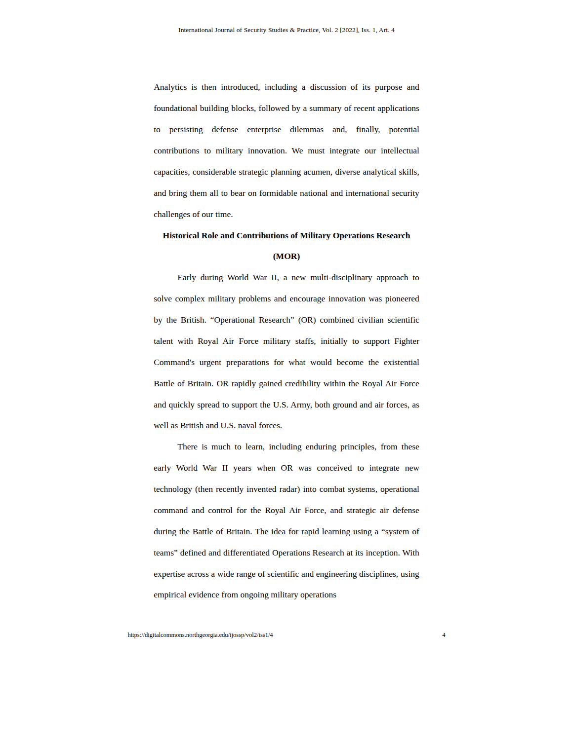International Journal of Security Studies & Practice, Vol. 2 [2022], Iss. 1, Art. 4
Analytics is then introduced, including a discussion of its purpose and foundational building blocks, followed by a summary of recent applications to persisting defense enterprise dilemmas and, finally, potential contributions to military innovation. We must integrate our intellectual capacities, considerable strategic planning acumen, diverse analytical skills, and bring them all to bear on formidable national and international security challenges of our time.
Historical Role and Contributions of Military Operations Research (MOR)
Early during World War II, a new multi-disciplinary approach to solve complex military problems and encourage innovation was pioneered by the British. “Operational Research” (OR) combined civilian scientific talent with Royal Air Force military staffs, initially to support Fighter Command's urgent preparations for what would become the existential Battle of Britain. OR rapidly gained credibility within the Royal Air Force and quickly spread to support the U.S. Army, both ground and air forces, as well as British and U.S. naval forces.
There is much to learn, including enduring principles, from these early World War II years when OR was conceived to integrate new technology (then recently invented radar) into combat systems, operational command and control for the Royal Air Force, and strategic air defense during the Battle of Britain. The idea for rapid learning using a “system of teams” defined and differentiated Operations Research at its inception. With expertise across a wide range of scientific and engineering disciplines, using empirical evidence from ongoing military operations
https://digitalcommons.northgeorgia.edu/ijossp/vol2/iss1/4 4